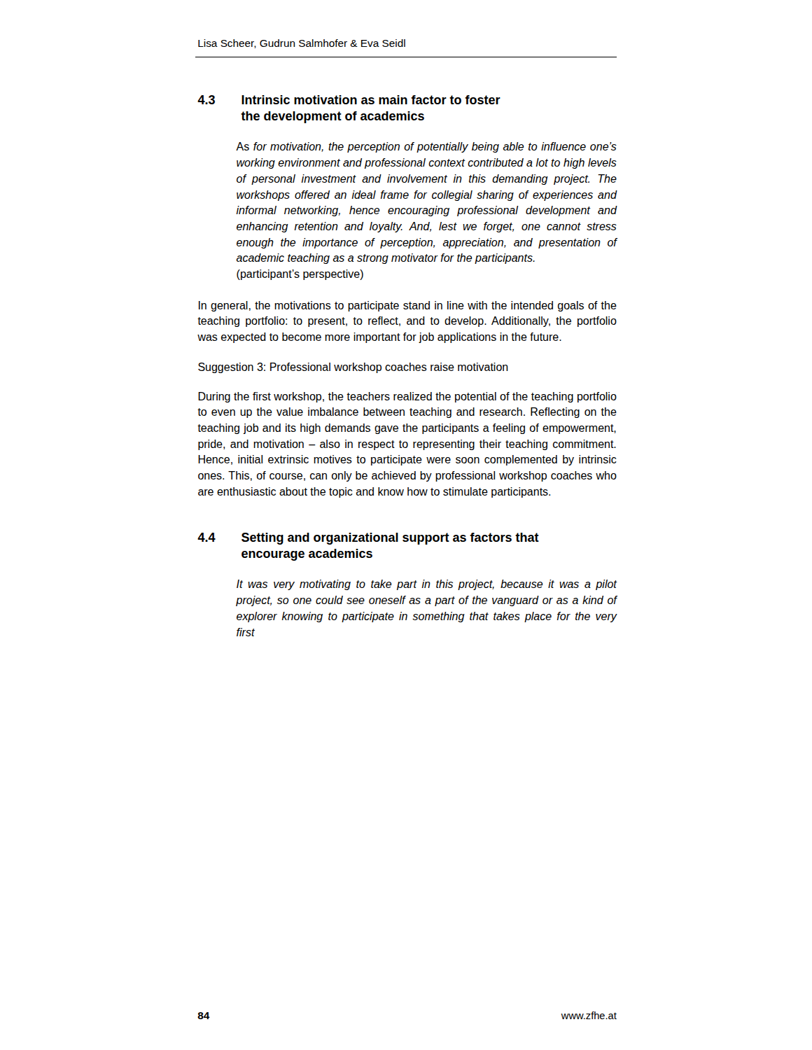Lisa Scheer, Gudrun Salmhofer & Eva Seidl
4.3 Intrinsic motivation as main factor to foster
the development of academics
As for motivation, the perception of potentially being able to influence one’s working environment and professional context contributed a lot to high levels of personal investment and involvement in this demanding project. The workshops offered an ideal frame for collegial sharing of experiences and informal networking, hence encouraging professional development and enhancing retention and loyalty. And, lest we forget, one cannot stress enough the importance of perception, appreciation, and presentation of academic teaching as a strong motivator for the participants. (participant’s perspective)
In general, the motivations to participate stand in line with the intended goals of the teaching portfolio: to present, to reflect, and to develop. Additionally, the portfolio was expected to become more important for job applications in the future.
Suggestion 3: Professional workshop coaches raise motivation
During the first workshop, the teachers realized the potential of the teaching portfolio to even up the value imbalance between teaching and research. Reflecting on the teaching job and its high demands gave the participants a feeling of empowerment, pride, and motivation – also in respect to representing their teaching commitment. Hence, initial extrinsic motives to participate were soon complemented by intrinsic ones. This, of course, can only be achieved by professional workshop coaches who are enthusiastic about the topic and know how to stimulate participants.
4.4 Setting and organizational support as factors that
encourage academics
It was very motivating to take part in this project, because it was a pilot project, so one could see oneself as a part of the vanguard or as a kind of explorer knowing to participate in something that takes place for the very first
84 www.zfhe.at